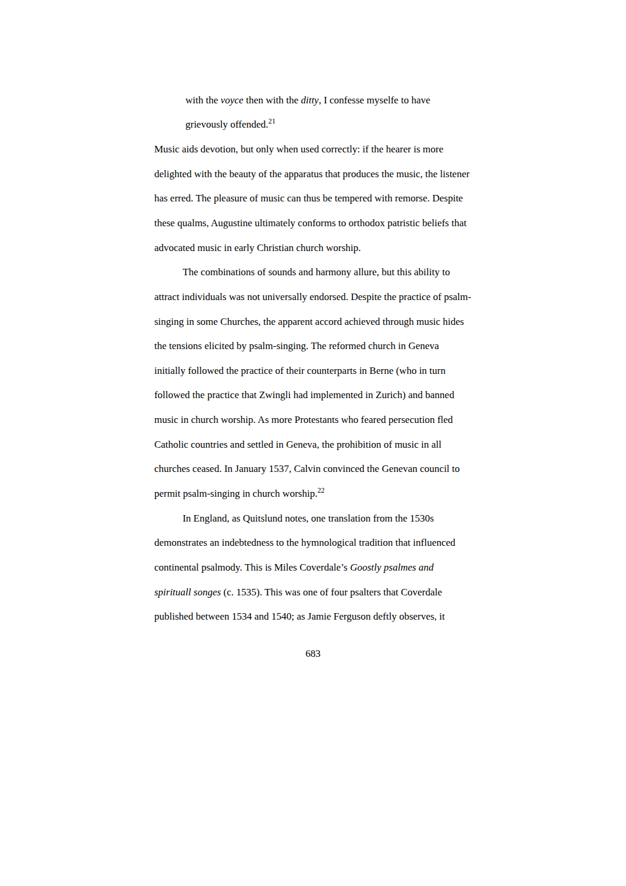with the voyce then with the ditty, I confesse myselfe to have grievously offended.21
Music aids devotion, but only when used correctly: if the hearer is more delighted with the beauty of the apparatus that produces the music, the listener has erred. The pleasure of music can thus be tempered with remorse. Despite these qualms, Augustine ultimately conforms to orthodox patristic beliefs that advocated music in early Christian church worship.
The combinations of sounds and harmony allure, but this ability to attract individuals was not universally endorsed. Despite the practice of psalm-singing in some Churches, the apparent accord achieved through music hides the tensions elicited by psalm-singing. The reformed church in Geneva initially followed the practice of their counterparts in Berne (who in turn followed the practice that Zwingli had implemented in Zurich) and banned music in church worship. As more Protestants who feared persecution fled Catholic countries and settled in Geneva, the prohibition of music in all churches ceased. In January 1537, Calvin convinced the Genevan council to permit psalm-singing in church worship.22
In England, as Quitslund notes, one translation from the 1530s demonstrates an indebtedness to the hymnological tradition that influenced continental psalmody. This is Miles Coverdale’s Goostly psalmes and spirituall songes (c. 1535). This was one of four psalters that Coverdale published between 1534 and 1540; as Jamie Ferguson deftly observes, it
683